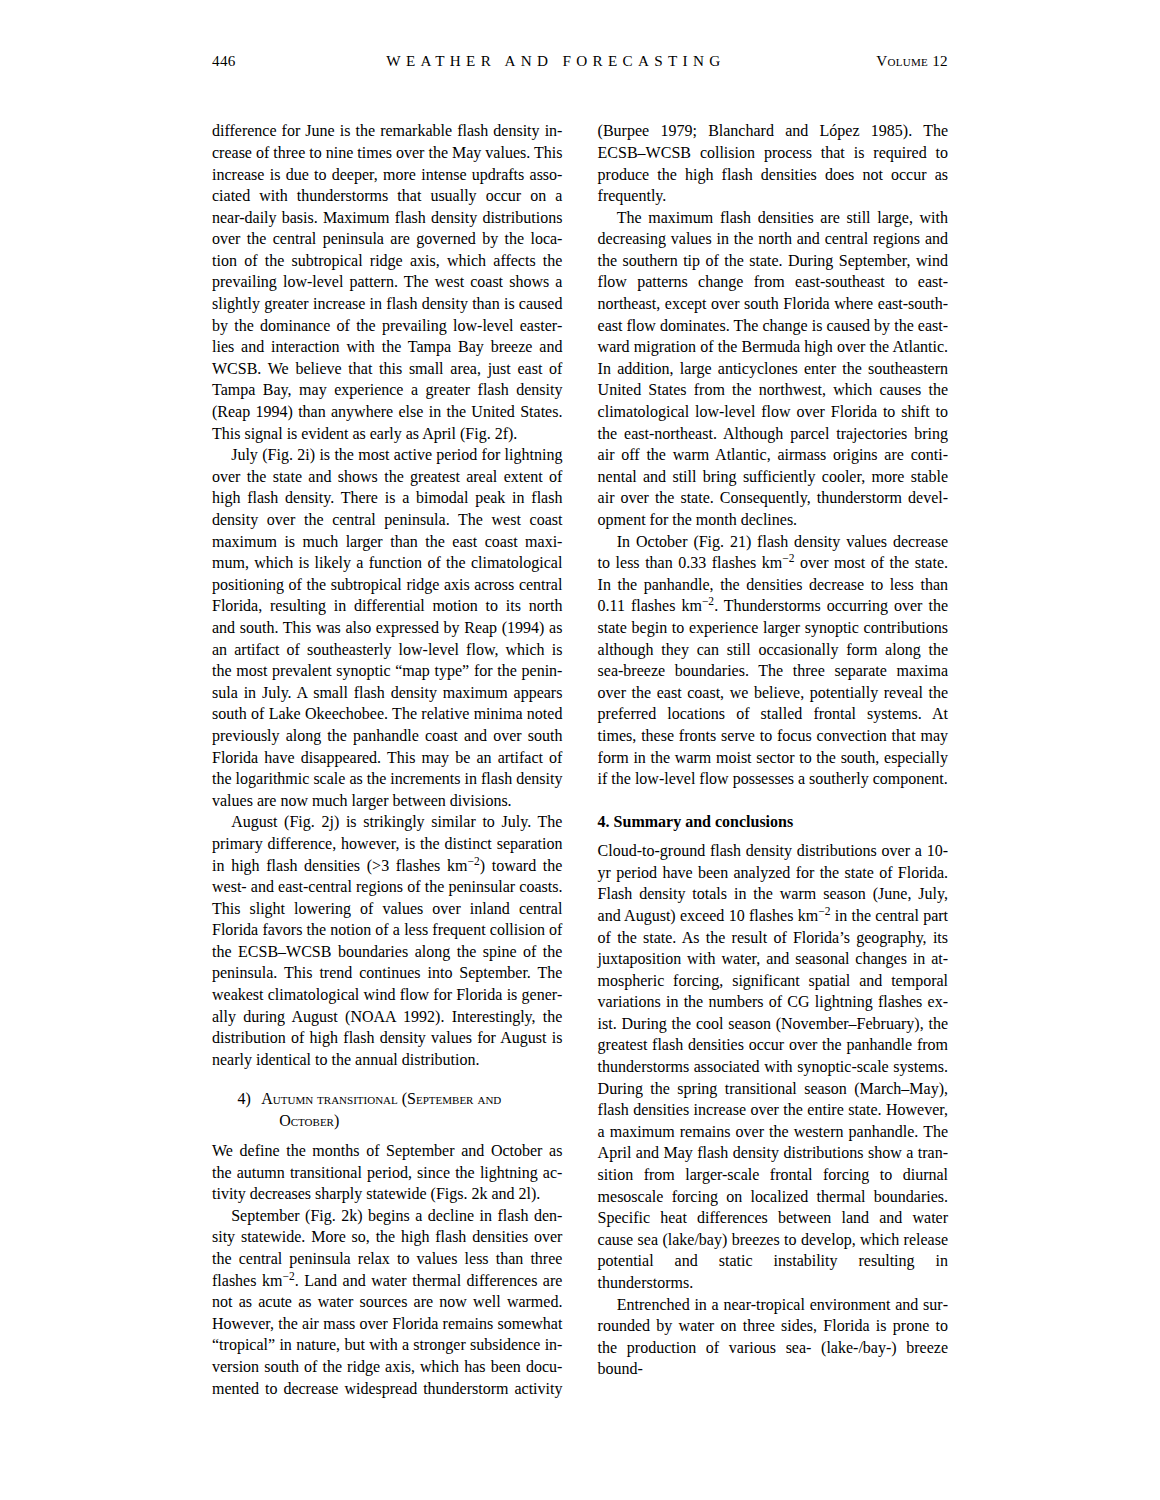446 Weather and Forecasting Volume 12
difference for June is the remarkable flash density increase of three to nine times over the May values. This increase is due to deeper, more intense updrafts associated with thunderstorms that usually occur on a near-daily basis. Maximum flash density distributions over the central peninsula are governed by the location of the subtropical ridge axis, which affects the prevailing low-level pattern. The west coast shows a slightly greater increase in flash density than is caused by the dominance of the prevailing low-level easterlies and interaction with the Tampa Bay breeze and WCSB. We believe that this small area, just east of Tampa Bay, may experience a greater flash density (Reap 1994) than anywhere else in the United States. This signal is evident as early as April (Fig. 2f).
July (Fig. 2i) is the most active period for lightning over the state and shows the greatest areal extent of high flash density. There is a bimodal peak in flash density over the central peninsula. The west coast maximum is much larger than the east coast maximum, which is likely a function of the climatological positioning of the subtropical ridge axis across central Florida, resulting in differential motion to its north and south. This was also expressed by Reap (1994) as an artifact of southeasterly low-level flow, which is the most prevalent synoptic “map type” for the peninsula in July. A small flash density maximum appears south of Lake Okeechobee. The relative minima noted previously along the panhandle coast and over south Florida have disappeared. This may be an artifact of the logarithmic scale as the increments in flash density values are now much larger between divisions.
August (Fig. 2j) is strikingly similar to July. The primary difference, however, is the distinct separation in high flash densities (>3 flashes km−2) toward the west- and east-central regions of the peninsular coasts. This slight lowering of values over inland central Florida favors the notion of a less frequent collision of the ECSB–WCSB boundaries along the spine of the peninsula. This trend continues into September. The weakest climatological wind flow for Florida is generally during August (NOAA 1992). Interestingly, the distribution of high flash density values for August is nearly identical to the annual distribution.
4) Autumn transitional (September and October)
We define the months of September and October as the autumn transitional period, since the lightning activity decreases sharply statewide (Figs. 2k and 2l).
September (Fig. 2k) begins a decline in flash density statewide. More so, the high flash densities over the central peninsula relax to values less than three flashes km−2. Land and water thermal differences are not as acute as water sources are now well warmed. However, the air mass over Florida remains somewhat “tropical” in nature, but with a stronger subsidence inversion south of the ridge axis, which has been documented to decrease widespread thunderstorm activity (Burpee 1979; Blanchard and López 1985). The ECSB–WCSB collision process that is required to produce the high flash densities does not occur as frequently.
The maximum flash densities are still large, with decreasing values in the north and central regions and the southern tip of the state. During September, wind flow patterns change from east-southeast to east-northeast, except over south Florida where east-southeast flow dominates. The change is caused by the eastward migration of the Bermuda high over the Atlantic. In addition, large anticyclones enter the southeastern United States from the northwest, which causes the climatological low-level flow over Florida to shift to the east-northeast. Although parcel trajectories bring air off the warm Atlantic, airmass origins are continental and still bring sufficiently cooler, more stable air over the state. Consequently, thunderstorm development for the month declines.
In October (Fig. 21) flash density values decrease to less than 0.33 flashes km−2 over most of the state. In the panhandle, the densities decrease to less than 0.11 flashes km−2. Thunderstorms occurring over the state begin to experience larger synoptic contributions although they can still occasionally form along the sea-breeze boundaries. The three separate maxima over the east coast, we believe, potentially reveal the preferred locations of stalled frontal systems. At times, these fronts serve to focus convection that may form in the warm moist sector to the south, especially if the low-level flow possesses a southerly component.
4. Summary and conclusions
Cloud-to-ground flash density distributions over a 10-yr period have been analyzed for the state of Florida. Flash density totals in the warm season (June, July, and August) exceed 10 flashes km−2 in the central part of the state. As the result of Florida’s geography, its juxtaposition with water, and seasonal changes in atmospheric forcing, significant spatial and temporal variations in the numbers of CG lightning flashes exist. During the cool season (November–February), the greatest flash densities occur over the panhandle from thunderstorms associated with synoptic-scale systems. During the spring transitional season (March–May), flash densities increase over the entire state. However, a maximum remains over the western panhandle. The April and May flash density distributions show a transition from larger-scale frontal forcing to diurnal mesoscale forcing on localized thermal boundaries. Specific heat differences between land and water cause sea (lake/bay) breezes to develop, which release potential and static instability resulting in thunderstorms.
Entrenched in a near-tropical environment and surrounded by water on three sides, Florida is prone to the production of various sea- (lake-/bay-) breeze bound-